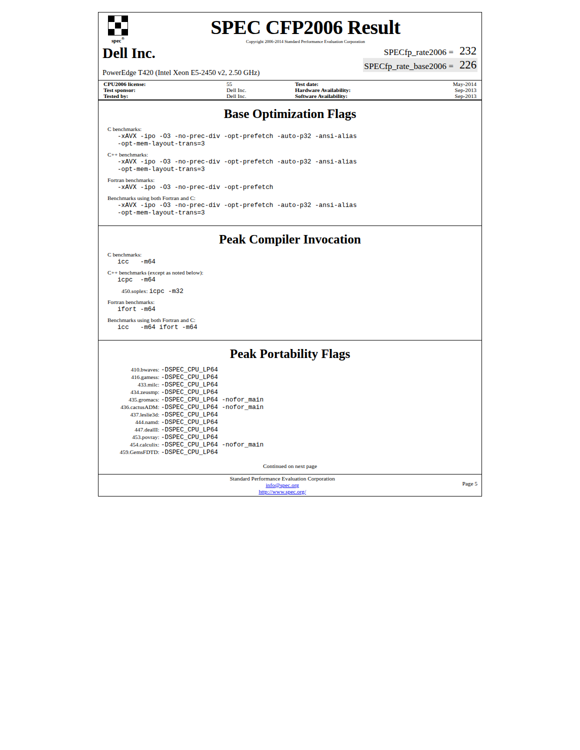spec®
SPEC CFP2006 Result
Copyright 2006-2014 Standard Performance Evaluation Corporation
Dell Inc.
PowerEdge T420 (Intel Xeon E5-2450 v2, 2.50 GHz)
| SPECfp_rate2006 = | 232 |
| SPECfp_rate_base2006 = | 226 |
| CPU2006 license: | 55 |
| Test sponsor: | Dell Inc. |
| Tested by: | Dell Inc. |
| Test date: | May-2014 |
| Hardware Availability: | Sep-2013 |
| Software Availability: | Sep-2013 |
Base Optimization Flags
C benchmarks:
-xAVX -ipo -O3 -no-prec-div -opt-prefetch -auto-p32 -ansi-alias -opt-mem-layout-trans=3
C++ benchmarks:
-xAVX -ipo -O3 -no-prec-div -opt-prefetch -auto-p32 -ansi-alias -opt-mem-layout-trans=3
Fortran benchmarks:
-xAVX -ipo -O3 -no-prec-div -opt-prefetch
Benchmarks using both Fortran and C:
-xAVX -ipo -O3 -no-prec-div -opt-prefetch -auto-p32 -ansi-alias -opt-mem-layout-trans=3
Peak Compiler Invocation
C benchmarks:
icc -m64
C++ benchmarks (except as noted below):
icpc -m64
450.soplex: icpc -m32
Fortran benchmarks:
ifort -m64
Benchmarks using both Fortran and C:
icc -m64 ifort -m64
Peak Portability Flags
410.bwaves:-DSPEC_CPU_LP64
416.gamess:-DSPEC_CPU_LP64
433.milc:-DSPEC_CPU_LP64
434.zeusmp:-DSPEC_CPU_LP64
435.gromacs:-DSPEC_CPU_LP64 -nofor_main
436.cactusADM:-DSPEC_CPU_LP64 -nofor_main
437.leslie3d:-DSPEC_CPU_LP64
444.namd:-DSPEC_CPU_LP64
447.dealII:-DSPEC_CPU_LP64
453.povray:-DSPEC_CPU_LP64
454.calculix:-DSPEC_CPU_LP64 -nofor_main
459.GemsFDTD:-DSPEC_CPU_LP64
Continued on next page
Standard Performance Evaluation Corporation
info@spec.org
http://www.spec.org/
Page 5